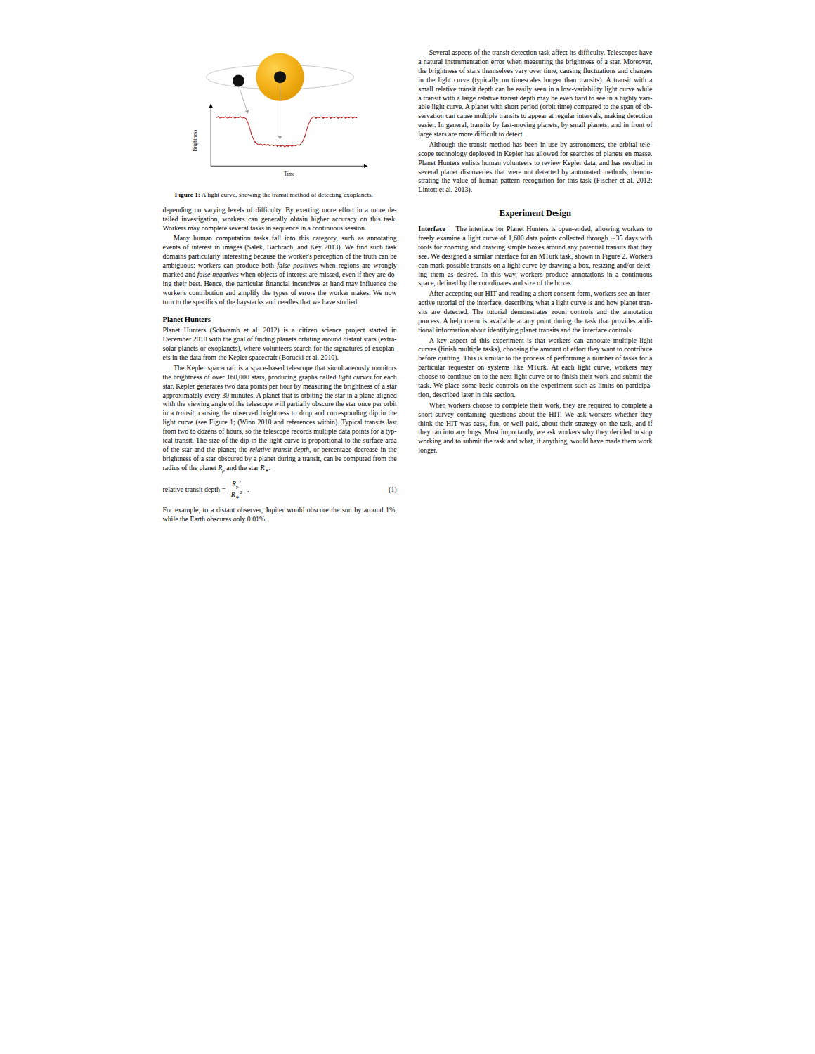Brightness Time
Figure 1: A light curve, showing the transit method of detecting exoplanets.
depending on varying levels of difficulty. By exerting more effort in a more detailed investigation, workers can generally obtain higher accuracy on this task. Workers may complete several tasks in sequence in a continuous session.
Many human computation tasks fall into this category, such as annotating events of interest in images (Salek, Bachrach, and Key 2013). We find such task domains particularly interesting because the worker's perception of the truth can be ambiguous: workers can produce both false positives when regions are wrongly marked and false negatives when objects of interest are missed, even if they are doing their best. Hence, the particular financial incentives at hand may influence the worker's contribution and amplify the types of errors the worker makes. We now turn to the specifics of the haystacks and needles that we have studied.
Planet Hunters
Planet Hunters (Schwamb et al. 2012) is a citizen science project started in December 2010 with the goal of finding planets orbiting around distant stars (extrasolar planets or exoplanets), where volunteers search for the signatures of exoplanets in the data from the Kepler spacecraft (Borucki et al. 2010).
The Kepler spacecraft is a space-based telescope that simultaneously monitors the brightness of over 160,000 stars, producing graphs called light curves for each star. Kepler generates two data points per hour by measuring the brightness of a star approximately every 30 minutes. A planet that is orbiting the star in a plane aligned with the viewing angle of the telescope will partially obscure the star once per orbit in a transit, causing the observed brightness to drop and corresponding dip in the light curve (see Figure 1; (Winn 2010 and references within). Typical transits last from two to dozens of hours, so the telescope records multiple data points for a typical transit. The size of the dip in the light curve is proportional to the surface area of the star and the planet; the relative transit depth, or percentage decrease in the brightness of a star obscured by a planet during a transit, can be computed from the radius of the planet Rp and the star R∗:
relative transit depth = Rp2 R∗2 .
(1)
For example, to a distant observer, Jupiter would obscure the sun by around 1%, while the Earth obscures only 0.01%.
Several aspects of the transit detection task affect its difficulty. Telescopes have a natural instrumentation error when measuring the brightness of a star. Moreover, the brightness of stars themselves vary over time, causing fluctuations and changes in the light curve (typically on timescales longer than transits). A transit with a small relative transit depth can be easily seen in a low-variability light curve while a transit with a large relative transit depth may be even hard to see in a highly variable light curve. A planet with short period (orbit time) compared to the span of observation can cause multiple transits to appear at regular intervals, making detection easier. In general, transits by fast-moving planets, by small planets, and in front of large stars are more difficult to detect.
Although the transit method has been in use by astronomers, the orbital telescope technology deployed in Kepler has allowed for searches of planets en masse. Planet Hunters enlists human volunteers to review Kepler data, and has resulted in several planet discoveries that were not detected by automated methods, demonstrating the value of human pattern recognition for this task (Fischer et al. 2012; Lintott et al. 2013).
Experiment Design
Interface The interface for Planet Hunters is open-ended, allowing workers to freely examine a light curve of 1,600 data points collected through ∼35 days with tools for zooming and drawing simple boxes around any potential transits that they see. We designed a similar interface for an MTurk task, shown in Figure 2. Workers can mark possible transits on a light curve by drawing a box, resizing and/or deleting them as desired. In this way, workers produce annotations in a continuous space, defined by the coordinates and size of the boxes.
After accepting our HIT and reading a short consent form, workers see an interactive tutorial of the interface, describing what a light curve is and how planet transits are detected. The tutorial demonstrates zoom controls and the annotation process. A help menu is available at any point during the task that provides additional information about identifying planet transits and the interface controls.
A key aspect of this experiment is that workers can annotate multiple light curves (finish multiple tasks), choosing the amount of effort they want to contribute before quitting. This is similar to the process of performing a number of tasks for a particular requester on systems like MTurk. At each light curve, workers may choose to continue on to the next light curve or to finish their work and submit the task. We place some basic controls on the experiment such as limits on participation, described later in this section.
When workers choose to complete their work, they are required to complete a short survey containing questions about the HIT. We ask workers whether they think the HIT was easy, fun, or well paid, about their strategy on the task, and if they ran into any bugs. Most importantly, we ask workers why they decided to stop working and to submit the task and what, if anything, would have made them work longer.